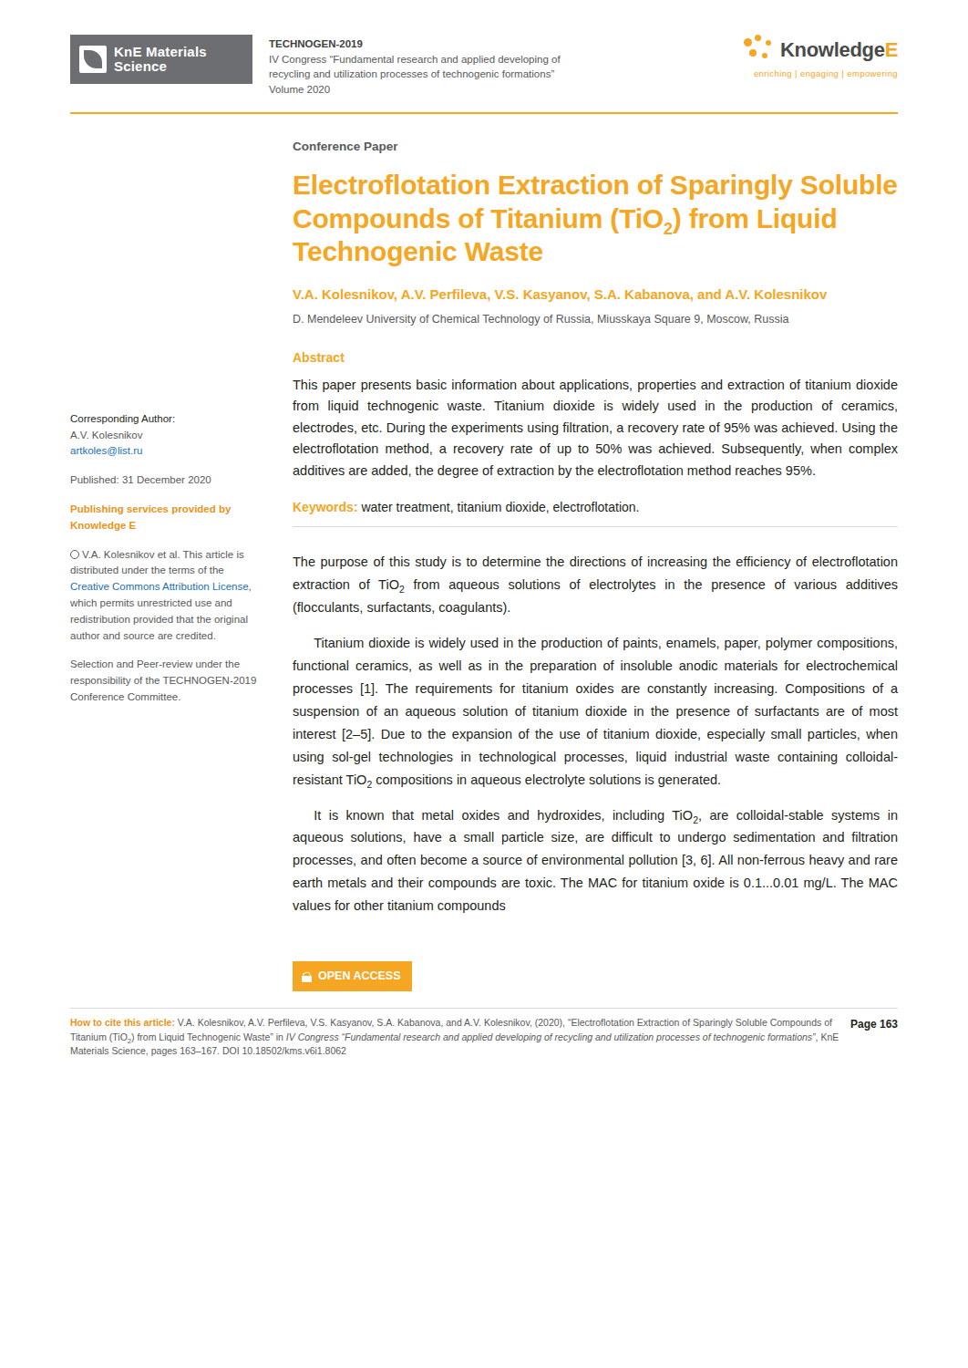KnE Materials
Science
TECHNOGEN-2019
IV Congress “Fundamental research and applied developing of
recycling and utilization processes of technogenic formations”
Volume 2020
KnowledgeE
enriching | engaging | empowering
Corresponding Author:
A.V. Kolesnikov
artkoles@list.ru
Published: 31 December 2020
Publishing services provided by
Knowledge E
V.A. Kolesnikov et al. This article is distributed under the terms of the Creative Commons Attribution License, which permits unrestricted use and redistribution provided that the original author and source are credited.
Selection and Peer-review under the responsibility of the TECHNOGEN-2019 Conference Committee.
Conference Paper
Electroflotation Extraction of Sparingly Soluble Compounds of Titanium (TiO2) from Liquid Technogenic Waste
V.A. Kolesnikov, A.V. Perfileva, V.S. Kasyanov, S.A. Kabanova, and A.V. Kolesnikov
D. Mendeleev University of Chemical Technology of Russia, Miusskaya Square 9, Moscow, Russia
Abstract
This paper presents basic information about applications, properties and extraction of titanium dioxide from liquid technogenic waste. Titanium dioxide is widely used in the production of ceramics, electrodes, etc. During the experiments using filtration, a recovery rate of 95% was achieved. Using the electroflotation method, a recovery rate of up to 50% was achieved. Subsequently, when complex additives are added, the degree of extraction by the electroflotation method reaches 95%.
Keywords: water treatment, titanium dioxide, electroflotation.
The purpose of this study is to determine the directions of increasing the efficiency of electroflotation extraction of TiO2 from aqueous solutions of electrolytes in the presence of various additives (flocculants, surfactants, coagulants).
Titanium dioxide is widely used in the production of paints, enamels, paper, polymer compositions, functional ceramics, as well as in the preparation of insoluble anodic materials for electrochemical processes [1]. The requirements for titanium oxides are constantly increasing. Compositions of a suspension of an aqueous solution of titanium dioxide in the presence of surfactants are of most interest [2–5]. Due to the expansion of the use of titanium dioxide, especially small particles, when using sol-gel technologies in technological processes, liquid industrial waste containing colloidal-resistant TiO2 compositions in aqueous electrolyte solutions is generated.
It is known that metal oxides and hydroxides, including TiO2, are colloidal-stable systems in aqueous solutions, have a small particle size, are difficult to undergo sedimentation and filtration processes, and often become a source of environmental pollution [3, 6]. All non-ferrous heavy and rare earth metals and their compounds are toxic. The MAC for titanium oxide is 0.1...0.01 mg/L. The MAC values for other titanium compounds
OPEN ACCESS
Page 163 How to cite this article: V.A. Kolesnikov, A.V. Perfileva, V.S. Kasyanov, S.A. Kabanova, and A.V. Kolesnikov, (2020), “Electroflotation Extraction of Sparingly Soluble Compounds of Titanium (TiO2) from Liquid Technogenic Waste” in IV Congress “Fundamental research and applied developing of recycling and utilization processes of technogenic formations”, KnE Materials Science, pages 163–167. DOI 10.18502/kms.v6i1.8062